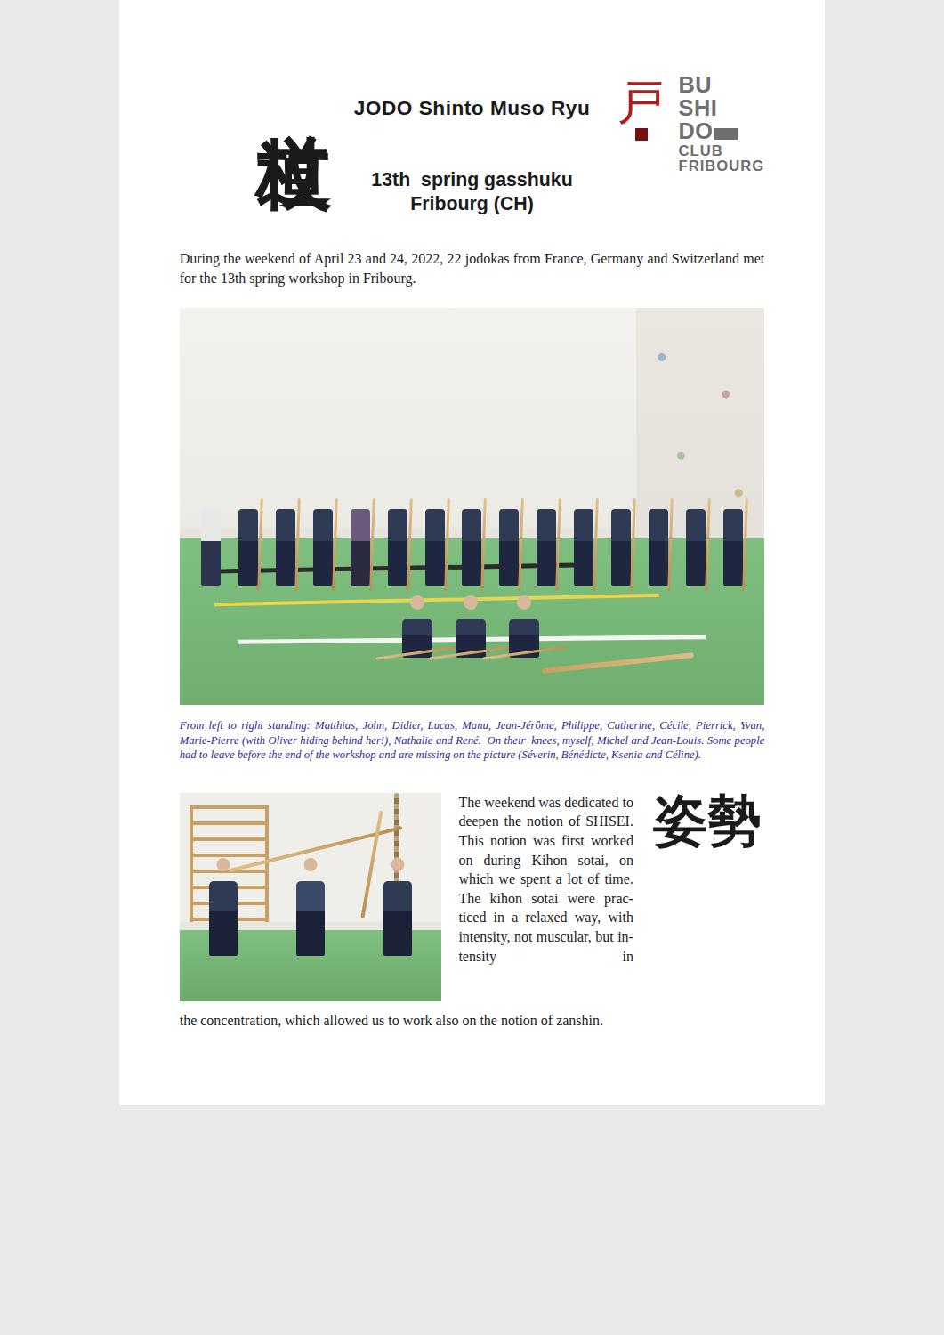杖道
JODO Shinto Muso Ryu
13th spring gasshuku
Fribourg (CH)
戸
BU
SHI
DO
CLUB FRIBOURG
During the weekend of April 23 and 24, 2022, 22 jodokas from France, Germany and Switzerland met for the 13th spring workshop in Fribourg.
From left to right standing: Matthias, John, Didier, Lucas, Manu, Jean-Jérôme, Philippe, Catherine, Cécile, Pierrick, Yvan, Marie-Pierre (with Oliver hiding behind her!), Nathalie and René. On their knees, myself, Michel and Jean-Louis. Some people had to leave before the end of the workshop and are missing on the picture (Séverin, Bénédicte, Ksenia and Céline).
The weekend was dedicated to deepen the notion of SHISEI. This notion was first worked on during Kihon sotai, on which we spent a lot of time. The kihon sotai were practiced in a relaxed way, with intensity, not muscular, but intensity in
姿勢
the concentration, which allowed us to work also on the notion of zanshin.